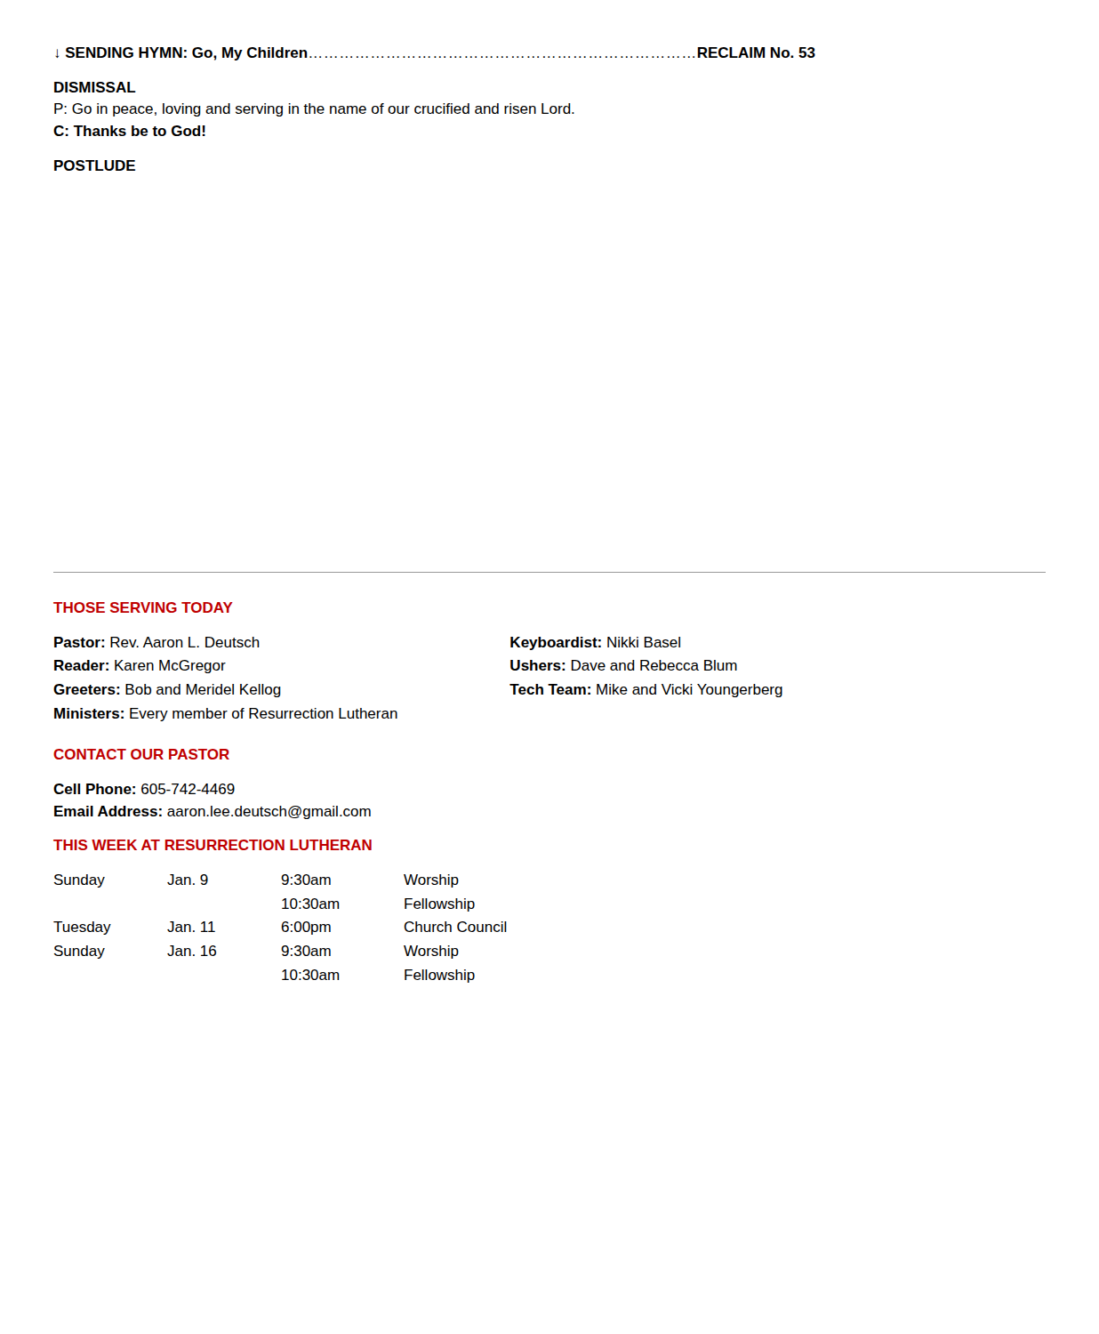↓ SENDING HYMN: Go, My Children…………………………………………………………………RECLAIM No. 53
DISMISSAL
P: Go in peace, loving and serving in the name of our crucified and risen Lord.
C: Thanks be to God!
POSTLUDE
THOSE SERVING TODAY
| Pastor: Rev. Aaron L. Deutsch | Keyboardist: Nikki Basel |
| Reader: Karen McGregor | Ushers: Dave and Rebecca Blum |
| Greeters: Bob and Meridel Kellog | Tech Team: Mike and Vicki Youngerberg |
| Ministers: Every member of Resurrection Lutheran |
CONTACT OUR PASTOR
Cell Phone: 605-742-4469
Email Address: aaron.lee.deutsch@gmail.com
THIS WEEK AT RESURRECTION LUTHERAN
| Sunday | Jan. 9 | 9:30am | Worship |
| | | 10:30am | Fellowship |
| Tuesday | Jan. 11 | 6:00pm | Church Council |
| Sunday | Jan. 16 | 9:30am | Worship |
| | | 10:30am | Fellowship |